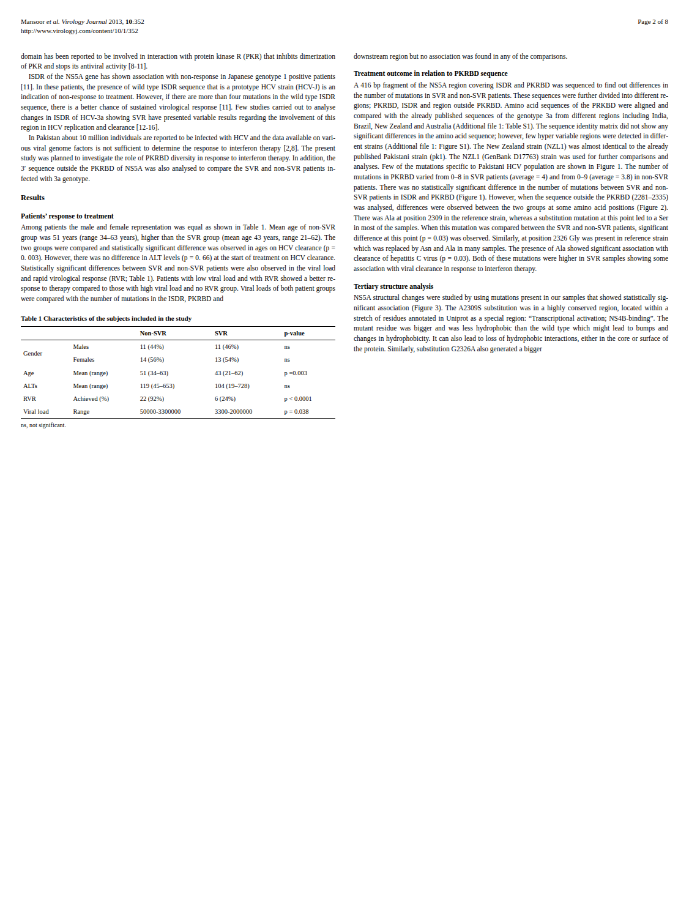Mansoor et al. Virology Journal 2013, 10:352
http://www.virologyj.com/content/10/1/352
Page 2 of 8
domain has been reported to be involved in interaction with protein kinase R (PKR) that inhibits dimerization of PKR and stops its antiviral activity [8-11].
ISDR of the NS5A gene has shown association with non-response in Japanese genotype 1 positive patients [11]. In these patients, the presence of wild type ISDR sequence that is a prototype HCV strain (HCV-J) is an indication of non-response to treatment. However, if there are more than four mutations in the wild type ISDR sequence, there is a better chance of sustained virological response [11]. Few studies carried out to analyse changes in ISDR of HCV-3a showing SVR have presented variable results regarding the involvement of this region in HCV replication and clearance [12-16].
In Pakistan about 10 million individuals are reported to be infected with HCV and the data available on various viral genome factors is not sufficient to determine the response to interferon therapy [2,8]. The present study was planned to investigate the role of PKRBD diversity in response to interferon therapy. In addition, the 3′ sequence outside the PKRBD of NS5A was also analysed to compare the SVR and non-SVR patients infected with 3a genotype.
Results
Patients’ response to treatment
Among patients the male and female representation was equal as shown in Table 1. Mean age of non-SVR group was 51 years (range 34–63 years), higher than the SVR group (mean age 43 years, range 21–62). The two groups were compared and statistically significant difference was observed in ages on HCV clearance (p = 0. 003). However, there was no difference in ALT levels (p = 0. 66) at the start of treatment on HCV clearance. Statistically significant differences between SVR and non-SVR patients were also observed in the viral load and rapid virological response (RVR; Table 1). Patients with low viral load and with RVR showed a better response to therapy compared to those with high viral load and no RVR group. Viral loads of both patient groups were compared with the number of mutations in the ISDR, PKRBD and
Table 1 Characteristics of the subjects included in the study
| | | Non-SVR | SVR | p-value |
| --- | --- | --- | --- | --- |
| Gender | Males | 11 (44%) | 11 (46%) | ns |
| Females | 14 (56%) | 13 (54%) | ns |
| Age | Mean (range) | 51 (34–63) | 43 (21–62) | p =0.003 |
| ALTs | Mean (range) | 119 (45–653) | 104 (19–728) | ns |
| RVR | Achieved (%) | 22 (92%) | 6 (24%) | p < 0.0001 |
| Viral load | Range | 50000-3300000 | 3300-2000000 | p = 0.038 |
ns, not significant.
downstream region but no association was found in any of the comparisons.
Treatment outcome in relation to PKRBD sequence
A 416 bp fragment of the NS5A region covering ISDR and PKRBD was sequenced to find out differences in the number of mutations in SVR and non-SVR patients. These sequences were further divided into different regions; PKRBD, ISDR and region outside PKRBD. Amino acid sequences of the PRKBD were aligned and compared with the already published sequences of the genotype 3a from different regions including India, Brazil, New Zealand and Australia (Additional file 1: Table S1). The sequence identity matrix did not show any significant differences in the amino acid sequence; however, few hyper variable regions were detected in different strains (Additional file 1: Figure S1). The New Zealand strain (NZL1) was almost identical to the already published Pakistani strain (pk1). The NZL1 (GenBank D17763) strain was used for further comparisons and analyses. Few of the mutations specific to Pakistani HCV population are shown in Figure 1. The number of mutations in PKRBD varied from 0–8 in SVR patients (average = 4) and from 0–9 (average = 3.8) in non-SVR patients. There was no statistically significant difference in the number of mutations between SVR and non-SVR patients in ISDR and PKRBD (Figure 1). However, when the sequence outside the PKRBD (2281–2335) was analysed, differences were observed between the two groups at some amino acid positions (Figure 2). There was Ala at position 2309 in the reference strain, whereas a substitution mutation at this point led to a Ser in most of the samples. When this mutation was compared between the SVR and non-SVR patients, significant difference at this point (p = 0.03) was observed. Similarly, at position 2326 Gly was present in reference strain which was replaced by Asn and Ala in many samples. The presence of Ala showed significant association with clearance of hepatitis C virus (p = 0.03). Both of these mutations were higher in SVR samples showing some association with viral clearance in response to interferon therapy.
Tertiary structure analysis
NS5A structural changes were studied by using mutations present in our samples that showed statistically significant association (Figure 3). The A2309S substitution was in a highly conserved region, located within a stretch of residues annotated in Uniprot as a special region: “Transcriptional activation; NS4B-binding”. The mutant residue was bigger and was less hydrophobic than the wild type which might lead to bumps and changes in hydrophobicity. It can also lead to loss of hydrophobic interactions, either in the core or surface of the protein. Similarly, substitution G2326A also generated a bigger